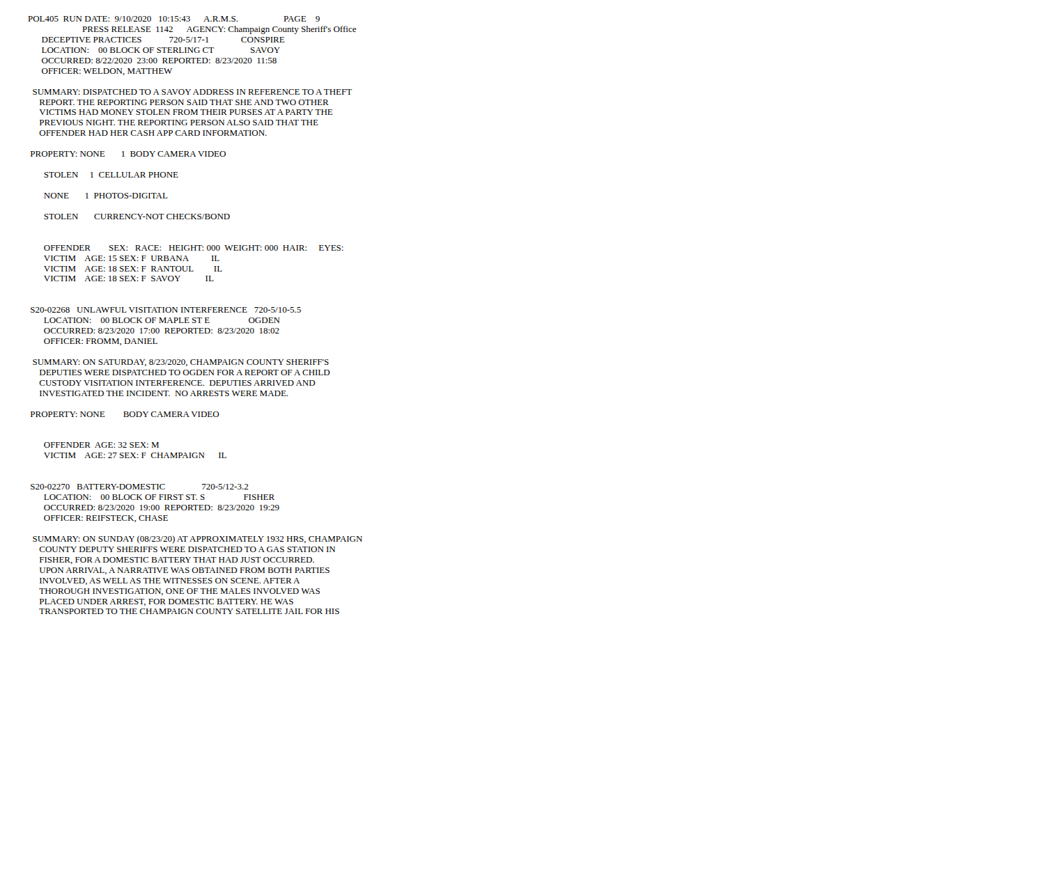POL405  RUN DATE:  9/10/2020   10:15:43      A.R.M.S.                    PAGE    9
                        PRESS RELEASE  1142      AGENCY: Champaign County Sheriff's Office
      DECEPTIVE PRACTICES            720-5/17-1              CONSPIRE
      LOCATION:    00 BLOCK OF STERLING CT                SAVOY
      OCCURRED: 8/22/2020  23:00  REPORTED:  8/23/2020  11:58
      OFFICER: WELDON, MATTHEW

  SUMMARY: DISPATCHED TO A SAVOY ADDRESS IN REFERENCE TO A THEFT
     REPORT. THE REPORTING PERSON SAID THAT SHE AND TWO OTHER
     VICTIMS HAD MONEY STOLEN FROM THEIR PURSES AT A PARTY THE
     PREVIOUS NIGHT. THE REPORTING PERSON ALSO SAID THAT THE
     OFFENDER HAD HER CASH APP CARD INFORMATION.

 PROPERTY: NONE       1  BODY CAMERA VIDEO

       STOLEN     1  CELLULAR PHONE

       NONE       1  PHOTOS-DIGITAL

       STOLEN       CURRENCY-NOT CHECKS/BOND


       OFFENDER        SEX:   RACE:   HEIGHT: 000  WEIGHT: 000  HAIR:     EYES:
       VICTIM    AGE: 15 SEX: F  URBANA          IL
       VICTIM    AGE: 18 SEX: F  RANTOUL         IL
       VICTIM    AGE: 18 SEX: F  SAVOY           IL


 S20-02268   UNLAWFUL VISITATION INTERFERENCE   720-5/10-5.5
       LOCATION:    00 BLOCK OF MAPLE ST E                 OGDEN
       OCCURRED: 8/23/2020  17:00  REPORTED:  8/23/2020  18:02
       OFFICER: FROMM, DANIEL

  SUMMARY: ON SATURDAY, 8/23/2020, CHAMPAIGN COUNTY SHERIFF'S
     DEPUTIES WERE DISPATCHED TO OGDEN FOR A REPORT OF A CHILD
     CUSTODY VISITATION INTERFERENCE.  DEPUTIES ARRIVED AND
     INVESTIGATED THE INCIDENT.  NO ARRESTS WERE MADE.

 PROPERTY: NONE        BODY CAMERA VIDEO


       OFFENDER  AGE: 32 SEX: M
       VICTIM    AGE: 27 SEX: F  CHAMPAIGN      IL


 S20-02270   BATTERY-DOMESTIC                720-5/12-3.2
       LOCATION:    00 BLOCK OF FIRST ST. S                 FISHER
       OCCURRED: 8/23/2020  19:00  REPORTED:  8/23/2020  19:29
       OFFICER: REIFSTECK, CHASE

  SUMMARY: ON SUNDAY (08/23/20) AT APPROXIMATELY 1932 HRS, CHAMPAIGN
     COUNTY DEPUTY SHERIFFS WERE DISPATCHED TO A GAS STATION IN
     FISHER, FOR A DOMESTIC BATTERY THAT HAD JUST OCCURRED.
     UPON ARRIVAL, A NARRATIVE WAS OBTAINED FROM BOTH PARTIES
     INVOLVED, AS WELL AS THE WITNESSES ON SCENE. AFTER A
     THOROUGH INVESTIGATION, ONE OF THE MALES INVOLVED WAS
     PLACED UNDER ARREST, FOR DOMESTIC BATTERY. HE WAS
     TRANSPORTED TO THE CHAMPAIGN COUNTY SATELLITE JAIL FOR HIS